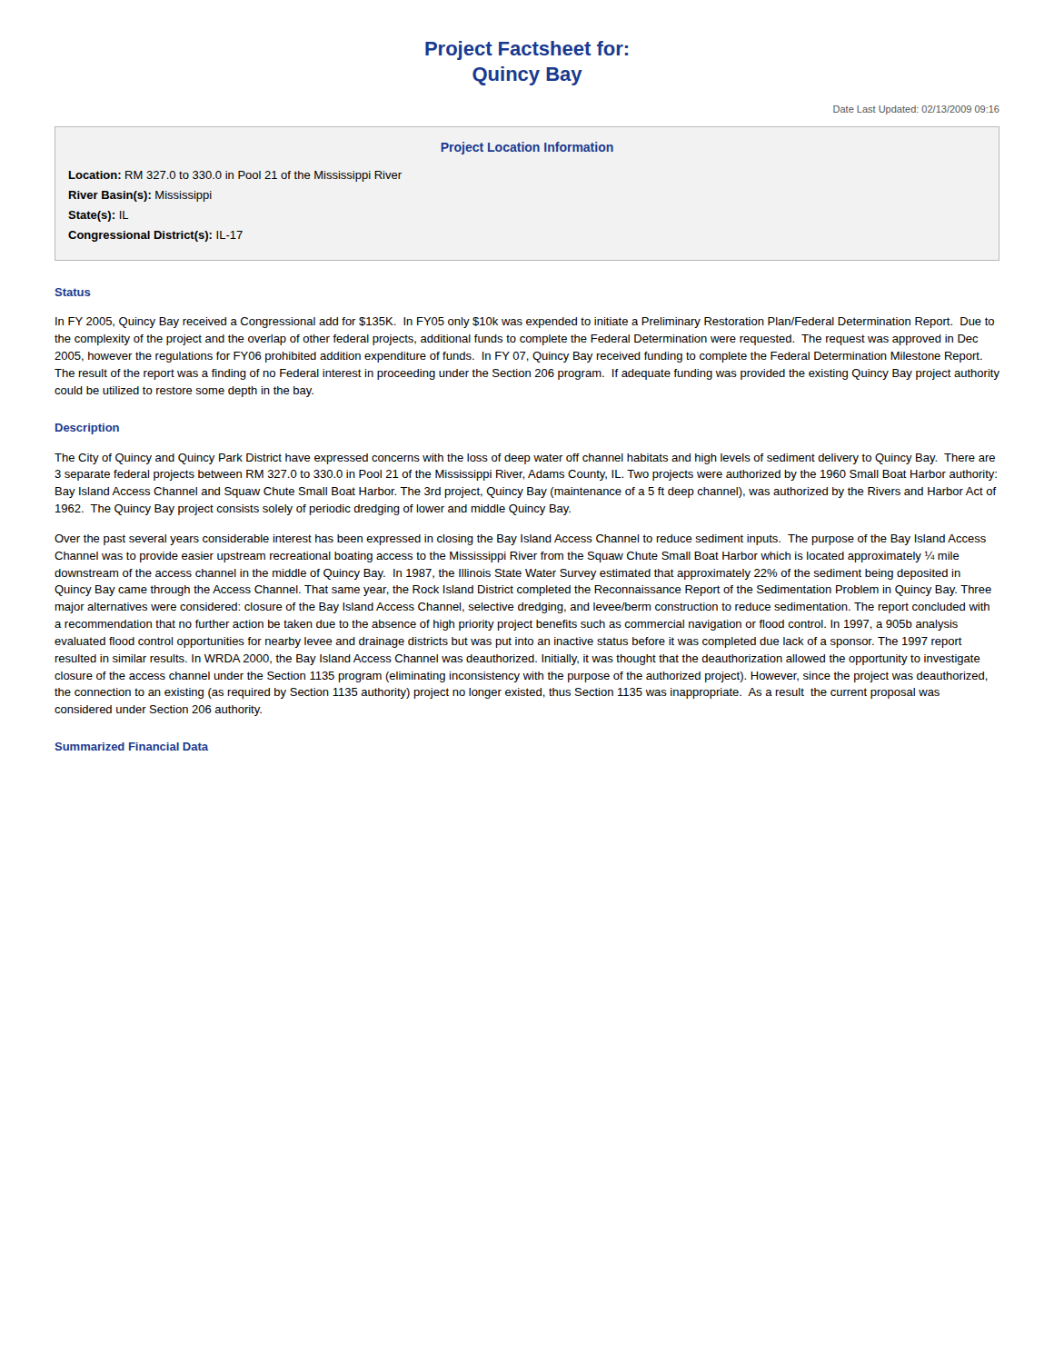Project Factsheet for:
Quincy Bay
Date Last Updated: 02/13/2009 09:16
Project Location Information
Location: RM 327.0 to 330.0 in Pool 21 of the Mississippi River
River Basin(s): Mississippi
State(s): IL
Congressional District(s): IL-17
Status
In FY 2005, Quincy Bay received a Congressional add for $135K. In FY05 only $10k was expended to initiate a Preliminary Restoration Plan/Federal Determination Report. Due to the complexity of the project and the overlap of other federal projects, additional funds to complete the Federal Determination were requested. The request was approved in Dec 2005, however the regulations for FY06 prohibited addition expenditure of funds. In FY 07, Quincy Bay received funding to complete the Federal Determination Milestone Report. The result of the report was a finding of no Federal interest in proceeding under the Section 206 program. If adequate funding was provided the existing Quincy Bay project authority could be utilized to restore some depth in the bay.
Description
The City of Quincy and Quincy Park District have expressed concerns with the loss of deep water off channel habitats and high levels of sediment delivery to Quincy Bay. There are 3 separate federal projects between RM 327.0 to 330.0 in Pool 21 of the Mississippi River, Adams County, IL. Two projects were authorized by the 1960 Small Boat Harbor authority: Bay Island Access Channel and Squaw Chute Small Boat Harbor. The 3rd project, Quincy Bay (maintenance of a 5 ft deep channel), was authorized by the Rivers and Harbor Act of 1962. The Quincy Bay project consists solely of periodic dredging of lower and middle Quincy Bay.
Over the past several years considerable interest has been expressed in closing the Bay Island Access Channel to reduce sediment inputs. The purpose of the Bay Island Access Channel was to provide easier upstream recreational boating access to the Mississippi River from the Squaw Chute Small Boat Harbor which is located approximately ¼ mile downstream of the access channel in the middle of Quincy Bay. In 1987, the Illinois State Water Survey estimated that approximately 22% of the sediment being deposited in Quincy Bay came through the Access Channel. That same year, the Rock Island District completed the Reconnaissance Report of the Sedimentation Problem in Quincy Bay. Three major alternatives were considered: closure of the Bay Island Access Channel, selective dredging, and levee/berm construction to reduce sedimentation. The report concluded with a recommendation that no further action be taken due to the absence of high priority project benefits such as commercial navigation or flood control. In 1997, a 905b analysis evaluated flood control opportunities for nearby levee and drainage districts but was put into an inactive status before it was completed due lack of a sponsor. The 1997 report resulted in similar results. In WRDA 2000, the Bay Island Access Channel was deauthorized. Initially, it was thought that the deauthorization allowed the opportunity to investigate closure of the access channel under the Section 1135 program (eliminating inconsistency with the purpose of the authorized project). However, since the project was deauthorized, the connection to an existing (as required by Section 1135 authority) project no longer existed, thus Section 1135 was inappropriate. As a result the current proposal was considered under Section 206 authority.
Summarized Financial Data